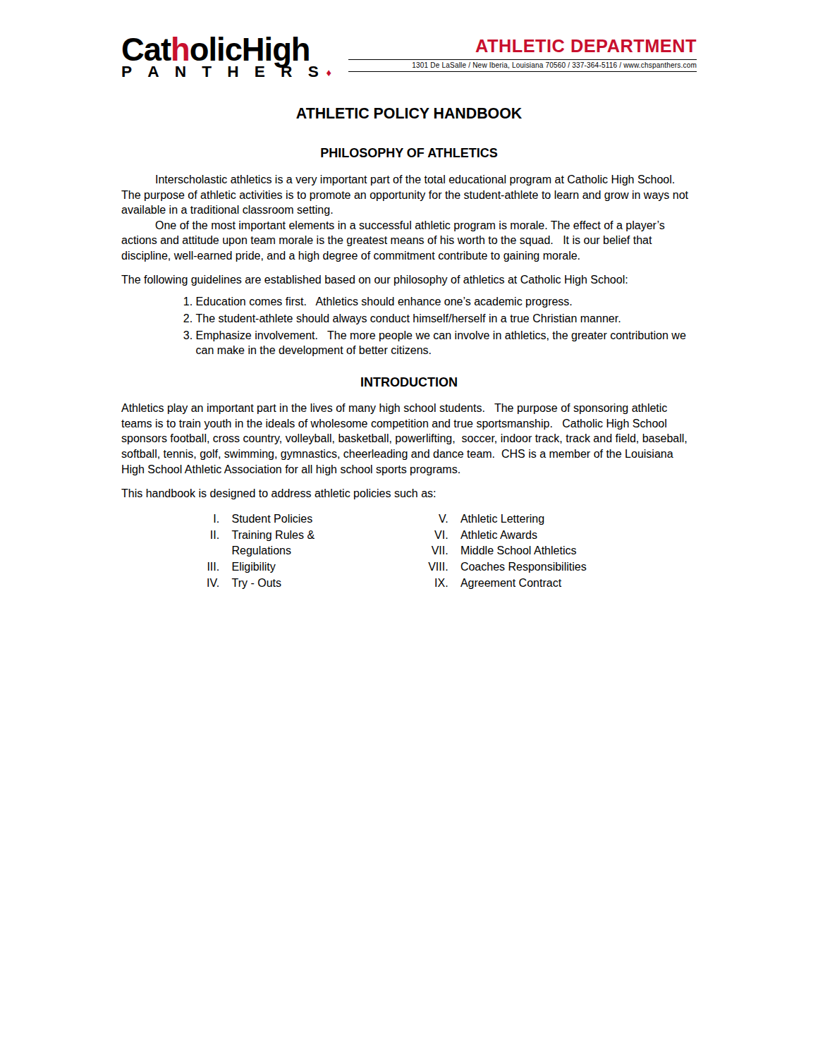CatholicHigh
P A N T H E R S♦
ATHLETIC DEPARTMENT
1301 De LaSalle / New Iberia, Louisiana 70560 / 337-364-5116 / www.chspanthers.com
ATHLETIC POLICY HANDBOOK
PHILOSOPHY OF ATHLETICS
Interscholastic athletics is a very important part of the total educational program at Catholic High School. The purpose of athletic activities is to promote an opportunity for the student-athlete to learn and grow in ways not available in a traditional classroom setting.
One of the most important elements in a successful athletic program is morale. The effect of a player’s actions and attitude upon team morale is the greatest means of his worth to the squad. It is our belief that discipline, well-earned pride, and a high degree of commitment contribute to gaining morale.
The following guidelines are established based on our philosophy of athletics at Catholic High School:
Education comes first. Athletics should enhance one’s academic progress.
The student-athlete should always conduct himself/herself in a true Christian manner.
Emphasize involvement. The more people we can involve in athletics, the greater contribution we can make in the development of better citizens.
INTRODUCTION
Athletics play an important part in the lives of many high school students. The purpose of sponsoring athletic teams is to train youth in the ideals of wholesome competition and true sportsmanship. Catholic High School sponsors football, cross country, volleyball, basketball, powerlifting, soccer, indoor track, track and field, baseball, softball, tennis, golf, swimming, gymnastics, cheerleading and dance team. CHS is a member of the Louisiana High School Athletic Association for all high school sports programs.
This handbook is designed to address athletic policies such as:
| I. | Student Policies | V. | Athletic Lettering |
| II. | Training Rules & Regulations | VI. VII. | Athletic Awards Middle School Athletics |
| III. | Eligibility | VIII. | Coaches Responsibilities |
| IV. | Try - Outs | IX. | Agreement Contract |